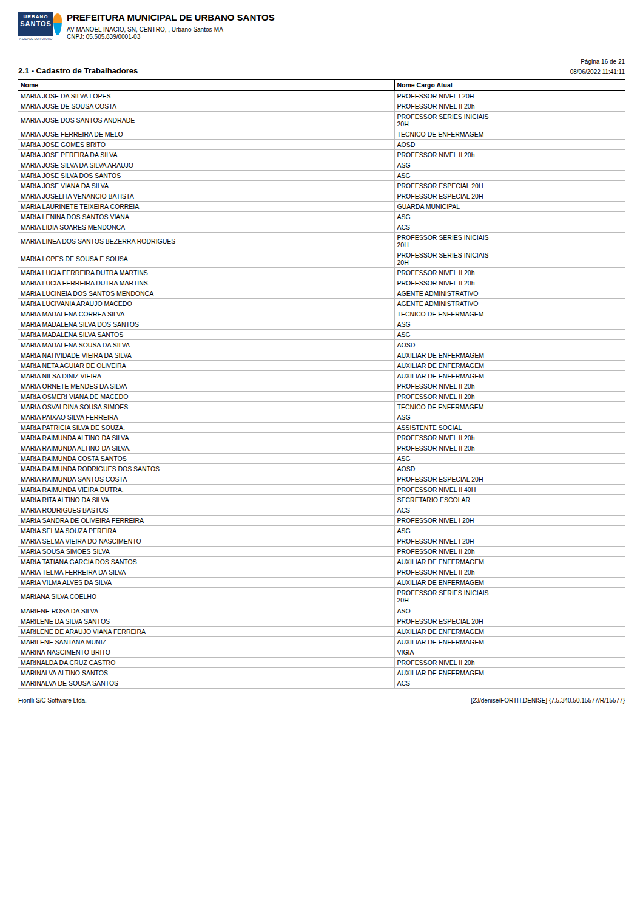URBANO SANTOS
A CIDADE DO FUTURO
PREFEITURA MUNICIPAL DE URBANO SANTOS
AV MANOEL INACIO, SN, CENTRO, , Urbano Santos-MA
CNPJ: 05.505.839/0001-03
Página 16 de 21
2.1 - Cadastro de Trabalhadores
08/06/2022 11:41:11
| Nome | Nome Cargo Atual |
| --- | --- |
| MARIA JOSE DA SILVA LOPES | PROFESSOR NIVEL I 20H |
| MARIA JOSE DE SOUSA COSTA | PROFESSOR NIVEL II 20h |
| MARIA JOSE DOS SANTOS ANDRADE | PROFESSOR SERIES INICIAIS 20H |
| MARIA JOSE FERREIRA DE MELO | TECNICO DE ENFERMAGEM |
| MARIA JOSE GOMES BRITO | AOSD |
| MARIA JOSE PEREIRA DA SILVA | PROFESSOR NIVEL II 20h |
| MARIA JOSE SILVA DA SILVA ARAUJO | ASG |
| MARIA JOSE SILVA DOS SANTOS | ASG |
| MARIA JOSE VIANA DA SILVA | PROFESSOR ESPECIAL 20H |
| MARIA JOSELITA VENANCIO BATISTA | PROFESSOR ESPECIAL 20H |
| MARIA LAURINETE TEIXEIRA CORREIA | GUARDA MUNICIPAL |
| MARIA LENINA DOS SANTOS VIANA | ASG |
| MARIA LIDIA SOARES MENDONCA | ACS |
| MARIA LINEA DOS SANTOS BEZERRA RODRIGUES | PROFESSOR SERIES INICIAIS 20H |
| MARIA LOPES DE SOUSA E SOUSA | PROFESSOR SERIES INICIAIS 20H |
| MARIA LUCIA FERREIRA DUTRA MARTINS | PROFESSOR NIVEL II 20h |
| MARIA LUCIA FERREIRA DUTRA MARTINS. | PROFESSOR NIVEL II 20h |
| MARIA LUCINEIA DOS SANTOS MENDONCA | AGENTE ADMINISTRATIVO |
| MARIA LUCIVANIA ARAUJO MACEDO | AGENTE ADMINISTRATIVO |
| MARIA MADALENA CORREA SILVA | TECNICO DE ENFERMAGEM |
| MARIA MADALENA SILVA DOS SANTOS | ASG |
| MARIA MADALENA SILVA SANTOS | ASG |
| MARIA MADALENA SOUSA DA SILVA | AOSD |
| MARIA NATIVIDADE VIEIRA DA SILVA | AUXILIAR DE ENFERMAGEM |
| MARIA NETA AGUIAR DE OLIVEIRA | AUXILIAR DE ENFERMAGEM |
| MARIA NILSA DINIZ VIEIRA | AUXILIAR DE ENFERMAGEM |
| MARIA ORNETE MENDES DA SILVA | PROFESSOR NIVEL II 20h |
| MARIA OSMERI VIANA DE MACEDO | PROFESSOR NIVEL II 20h |
| MARIA OSVALDINA SOUSA SIMOES | TECNICO DE ENFERMAGEM |
| MARIA PAIXAO SILVA FERREIRA | ASG |
| MARIA PATRICIA SILVA DE SOUZA. | ASSISTENTE SOCIAL |
| MARIA RAIMUNDA ALTINO DA SILVA | PROFESSOR NIVEL II 20h |
| MARIA RAIMUNDA ALTINO DA SILVA. | PROFESSOR NIVEL II 20h |
| MARIA RAIMUNDA COSTA SANTOS | ASG |
| MARIA RAIMUNDA RODRIGUES DOS SANTOS | AOSD |
| MARIA RAIMUNDA SANTOS COSTA | PROFESSOR ESPECIAL 20H |
| MARIA RAIMUNDA VIEIRA DUTRA. | PROFESSOR NIVEL II 40H |
| MARIA RITA ALTINO DA SILVA | SECRETARIO ESCOLAR |
| MARIA RODRIGUES BASTOS | ACS |
| MARIA SANDRA DE OLIVEIRA FERREIRA | PROFESSOR NIVEL I 20H |
| MARIA SELMA SOUZA PEREIRA | ASG |
| MARIA SELMA VIEIRA DO NASCIMENTO | PROFESSOR NIVEL I 20H |
| MARIA SOUSA SIMOES SILVA | PROFESSOR NIVEL II 20h |
| MARIA TATIANA GARCIA DOS SANTOS | AUXILIAR DE ENFERMAGEM |
| MARIA TELMA FERREIRA DA SILVA | PROFESSOR NIVEL II 20h |
| MARIA VILMA ALVES DA SILVA | AUXILIAR DE ENFERMAGEM |
| MARIANA SILVA COELHO | PROFESSOR SERIES INICIAIS 20H |
| MARIENE ROSA DA SILVA | ASO |
| MARILENE DA SILVA SANTOS | PROFESSOR ESPECIAL 20H |
| MARILENE DE ARAUJO VIANA FERREIRA | AUXILIAR DE ENFERMAGEM |
| MARILENE SANTANA MUNIZ | AUXILIAR DE ENFERMAGEM |
| MARINA NASCIMENTO BRITO | VIGIA |
| MARINALDA DA CRUZ CASTRO | PROFESSOR NIVEL II 20h |
| MARINALVA ALTINO SANTOS | AUXILIAR DE ENFERMAGEM |
| MARINALVA DE SOUSA SANTOS | ACS |
Fiorilli S/C Software Ltda.
[23/denise/FORTH.DENISE] {7.5.340.50.15577/R/15577}